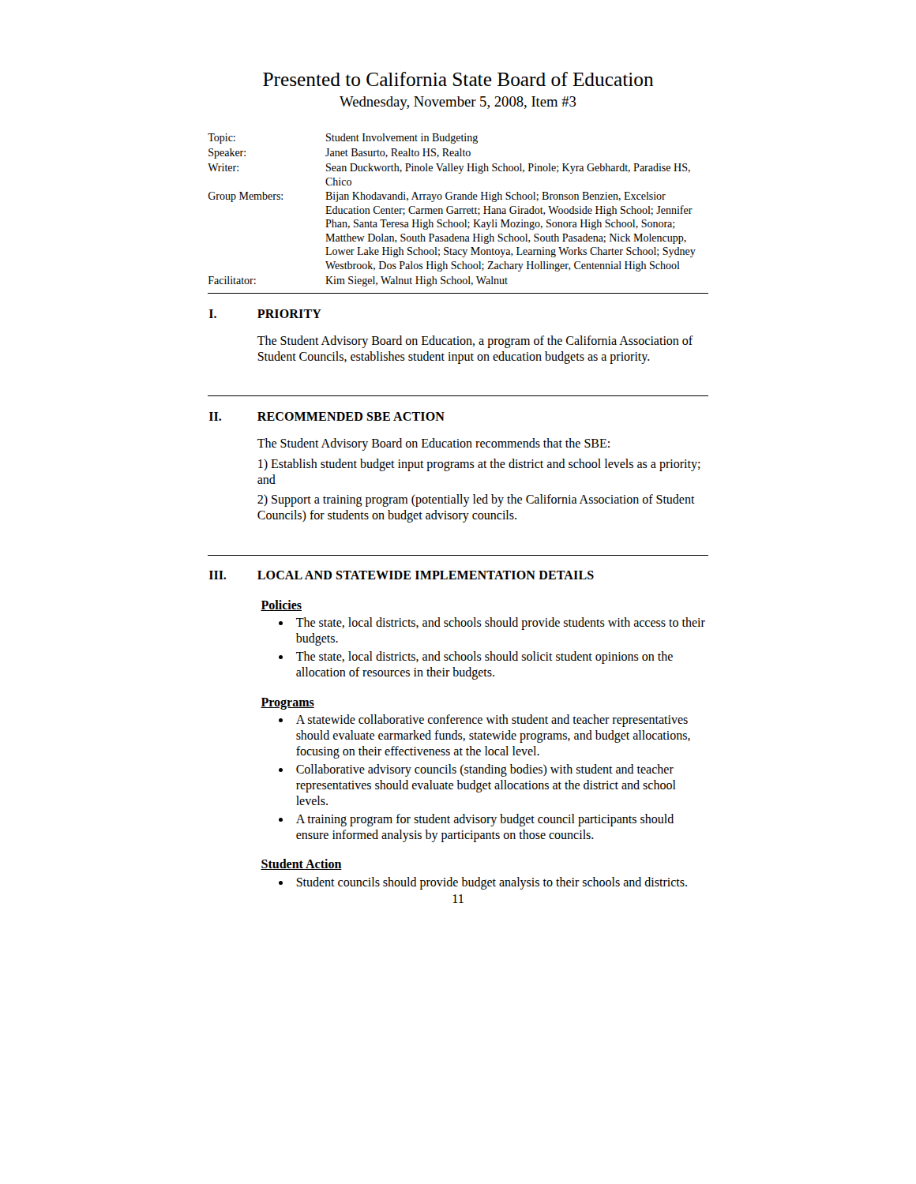Presented to California State Board of Education
Wednesday, November 5, 2008, Item #3
| Topic: | Student Involvement in Budgeting |
| Speaker: | Janet Basurto, Realto HS, Realto |
| Writer: | Sean Duckworth, Pinole Valley High School, Pinole; Kyra Gebhardt, Paradise HS, Chico |
| Group Members: | Bijan Khodavandi, Arrayo Grande High School; Bronson Benzien, Excelsior Education Center; Carmen Garrett; Hana Giradot, Woodside High School; Jennifer Phan, Santa Teresa High School; Kayli Mozingo, Sonora High School, Sonora; Matthew Dolan, South Pasadena High School, South Pasadena; Nick Molencupp, Lower Lake High School; Stacy Montoya, Learning Works Charter School; Sydney Westbrook, Dos Palos High School; Zachary Hollinger, Centennial High School |
| Facilitator: | Kim Siegel, Walnut High School, Walnut |
| I. | PRIORITY The Student Advisory Board on Education, a program of the California Association of Student Councils, establishes student input on education budgets as a priority. |
| II. | RECOMMENDED SBE ACTION The Student Advisory Board on Education recommends that the SBE: 1) Establish student budget input programs at the district and school levels as a priority; and 2) Support a training program (potentially led by the California Association of Student Councils) for students on budget advisory councils. |
| III. | LOCAL AND STATEWIDE IMPLEMENTATION DETAILS Policies The state, local districts, and schools should provide students with access to their budgets. The state, local districts, and schools should solicit student opinions on the allocation of resources in their budgets. Programs A statewide collaborative conference with student and teacher representatives should evaluate earmarked funds, statewide programs, and budget allocations, focusing on their effectiveness at the local level. Collaborative advisory councils (standing bodies) with student and teacher representatives should evaluate budget allocations at the district and school levels. A training program for student advisory budget council participants should ensure informed analysis by participants on those councils. Student Action Student councils should provide budget analysis to their schools and districts. |
11